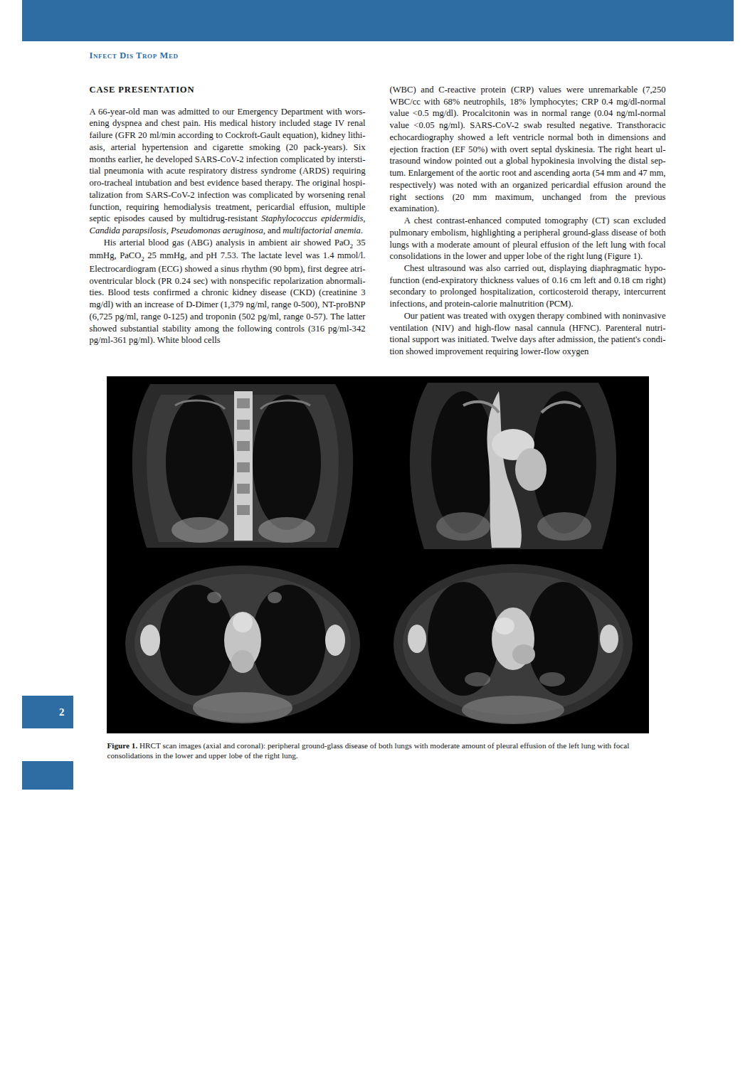Infect Dis Trop Med
Case Presentation
A 66-year-old man was admitted to our Emergency Department with worsening dyspnea and chest pain. His medical history included stage IV renal failure (GFR 20 ml/min according to Cockroft-Gault equation), kidney lithiasis, arterial hypertension and cigarette smoking (20 pack-years). Six months earlier, he developed SARS-CoV-2 infection complicated by interstitial pneumonia with acute respiratory distress syndrome (ARDS) requiring oro-tracheal intubation and best evidence based therapy. The original hospitalization from SARS-CoV-2 infection was complicated by worsening renal function, requiring hemodialysis treatment, pericardial effusion, multiple septic episodes caused by multidrug-resistant Staphylococcus epidermidis, Candida parapsilosis, Pseudomonas aeruginosa, and multifactorial anemia.
His arterial blood gas (ABG) analysis in ambient air showed PaO2 35 mmHg, PaCO2 25 mmHg, and pH 7.53. The lactate level was 1.4 mmol/l. Electrocardiogram (ECG) showed a sinus rhythm (90 bpm), first degree atrioventricular block (PR 0.24 sec) with nonspecific repolarization abnormalities. Blood tests confirmed a chronic kidney disease (CKD) (creatinine 3 mg/dl) with an increase of D-Dimer (1,379 ng/ml, range 0-500), NT-proBNP (6,725 pg/ml, range 0-125) and troponin (502 pg/ml, range 0-57). The latter showed substantial stability among the following controls (316 pg/ml-342 pg/ml-361 pg/ml). White blood cells
(WBC) and C-reactive protein (CRP) values were unremarkable (7,250 WBC/cc with 68% neutrophils, 18% lymphocytes; CRP 0.4 mg/dl-normal value <0.5 mg/dl). Procalcitonin was in normal range (0.04 ng/ml-normal value <0.05 ng/ml). SARS-CoV-2 swab resulted negative. Transthoracic echocardiography showed a left ventricle normal both in dimensions and ejection fraction (EF 50%) with overt septal dyskinesia. The right heart ultrasound window pointed out a global hypokinesia involving the distal septum. Enlargement of the aortic root and ascending aorta (54 mm and 47 mm, respectively) was noted with an organized pericardial effusion around the right sections (20 mm maximum, unchanged from the previous examination).
A chest contrast-enhanced computed tomography (CT) scan excluded pulmonary embolism, highlighting a peripheral ground-glass disease of both lungs with a moderate amount of pleural effusion of the left lung with focal consolidations in the lower and upper lobe of the right lung (Figure 1).
Chest ultrasound was also carried out, displaying diaphragmatic hypofunction (end-expiratory thickness values of 0.16 cm left and 0.18 cm right) secondary to prolonged hospitalization, corticosteroid therapy, intercurrent infections, and protein-calorie malnutrition (PCM).
Our patient was treated with oxygen therapy combined with noninvasive ventilation (NIV) and high-flow nasal cannula (HFNC). Parenteral nutritional support was initiated. Twelve days after admission, the patient's condition showed improvement requiring lower-flow oxygen
Figure 1. HRCT scan images (axial and coronal): peripheral ground-glass disease of both lungs with moderate amount of pleural effusion of the left lung with focal consolidations in the lower and upper lobe of the right lung.
2